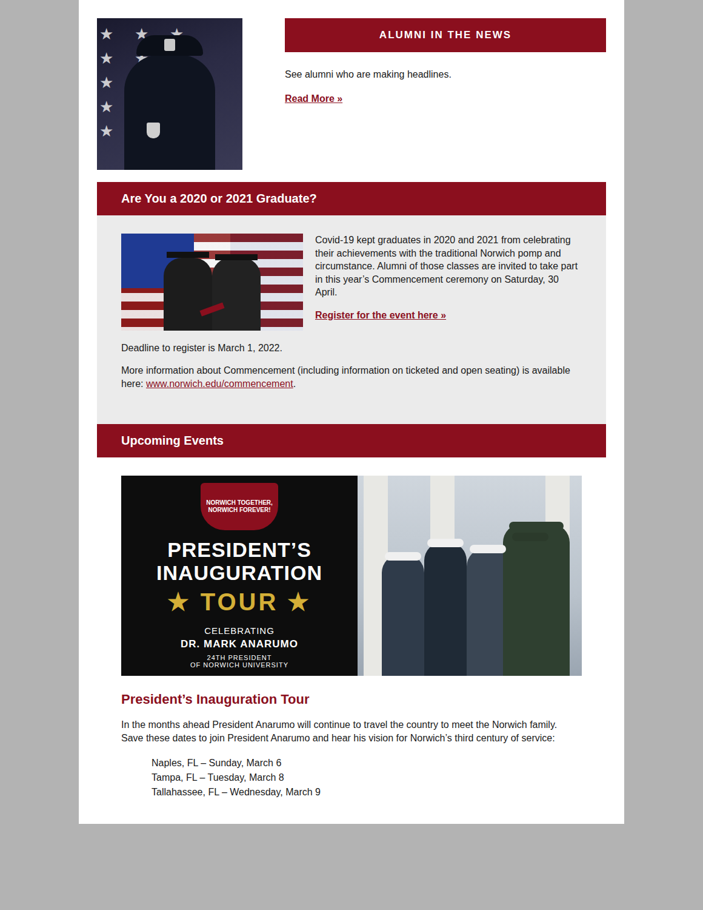★ ★ ★
★ ★ ★
★ ★ ★
★ ★ ★
★ ★ ★
ALUMNI IN THE NEWS
See alumni who are making headlines.
Read More »
Are You a 2020 or 2021 Graduate?
Covid-19 kept graduates in 2020 and 2021 from celebrating their achievements with the traditional Norwich pomp and circumstance. Alumni of those classes are invited to take part in this year’s Commencement ceremony on Saturday, 30 April.
Register for the event here »
Deadline to register is March 1, 2022.
More information about Commencement (including information on ticketed and open seating) is available here: www.norwich.edu/commencement.
Upcoming Events
NORWICH TOGETHER,
NORWICH FOREVER!
PRESIDENT’S
INAUGURATION
★ TOUR ★
CELEBRATING
DR. MARK ANARUMO
24TH PRESIDENT
OF NORWICH UNIVERSITY
President’s Inauguration Tour
In the months ahead President Anarumo will continue to travel the country to meet the Norwich family. Save these dates to join President Anarumo and hear his vision for Norwich’s third century of service:
Naples, FL – Sunday, March 6
Tampa, FL – Tuesday, March 8
Tallahassee, FL – Wednesday, March 9